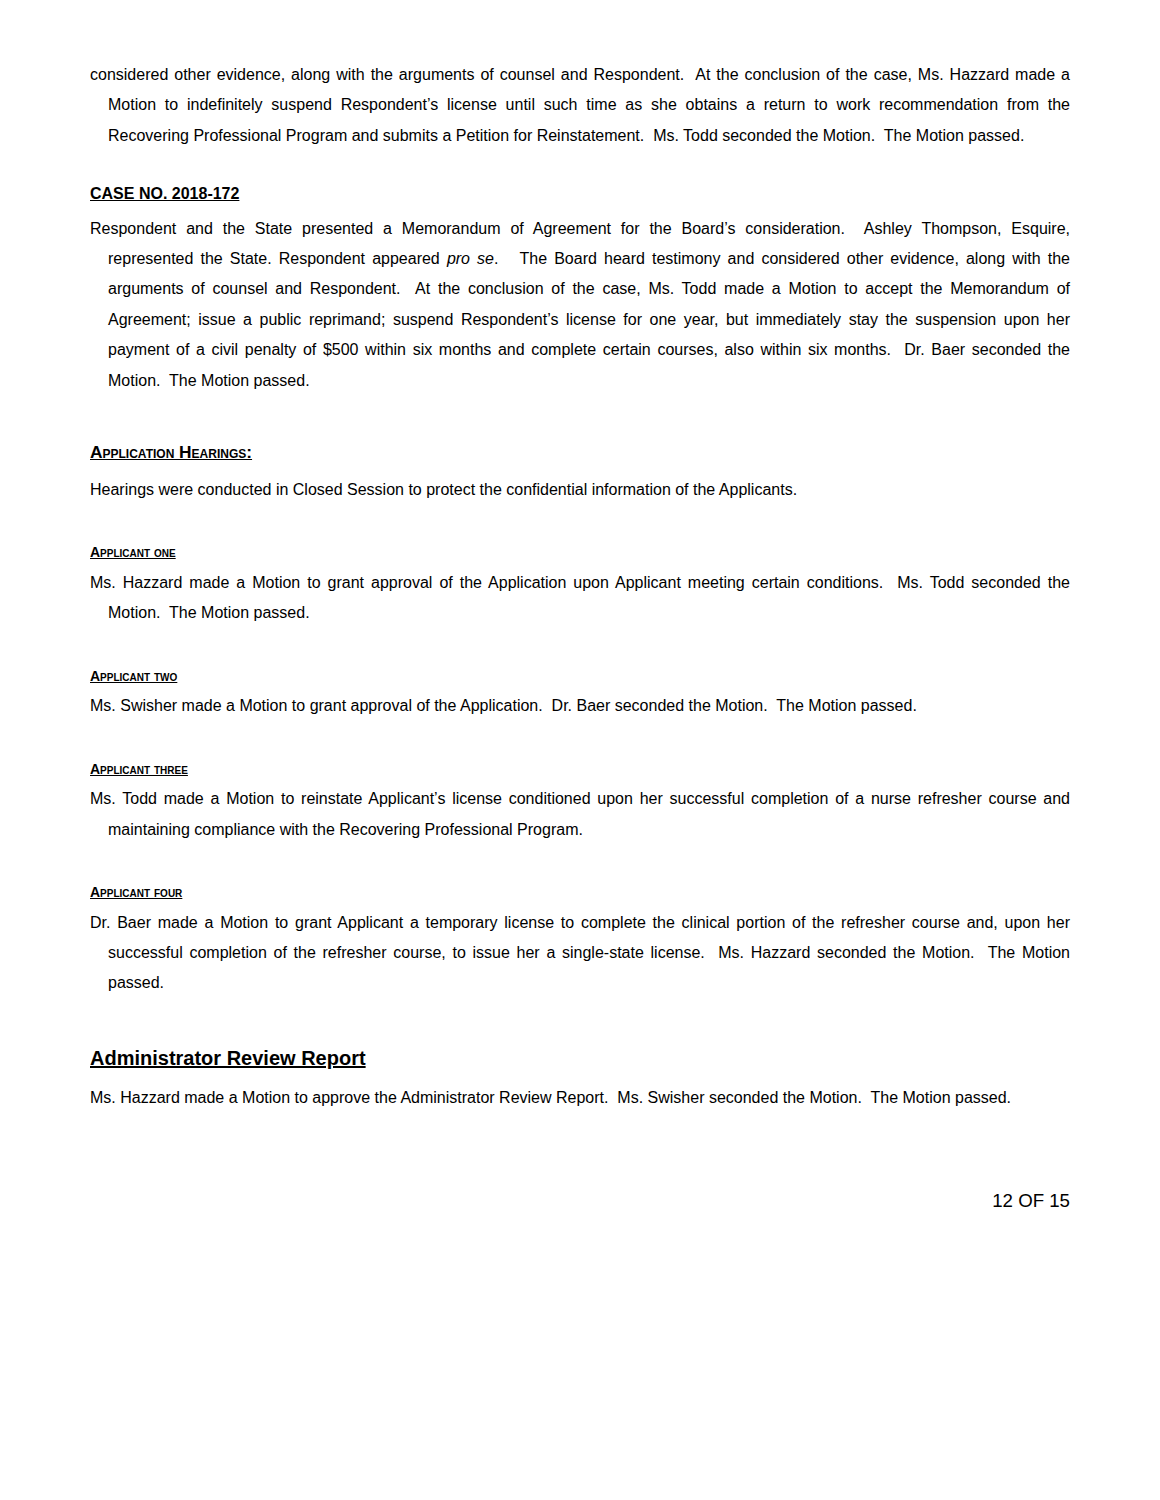considered other evidence, along with the arguments of counsel and Respondent. At the conclusion of the case, Ms. Hazzard made a Motion to indefinitely suspend Respondent’s license until such time as she obtains a return to work recommendation from the Recovering Professional Program and submits a Petition for Reinstatement. Ms. Todd seconded the Motion. The Motion passed.
CASE NO. 2018-172
Respondent and the State presented a Memorandum of Agreement for the Board’s consideration. Ashley Thompson, Esquire, represented the State. Respondent appeared pro se. The Board heard testimony and considered other evidence, along with the arguments of counsel and Respondent. At the conclusion of the case, Ms. Todd made a Motion to accept the Memorandum of Agreement; issue a public reprimand; suspend Respondent’s license for one year, but immediately stay the suspension upon her payment of a civil penalty of $500 within six months and complete certain courses, also within six months. Dr. Baer seconded the Motion. The Motion passed.
Application Hearings:
Hearings were conducted in Closed Session to protect the confidential information of the Applicants.
Applicant one
Ms. Hazzard made a Motion to grant approval of the Application upon Applicant meeting certain conditions. Ms. Todd seconded the Motion. The Motion passed.
Applicant two
Ms. Swisher made a Motion to grant approval of the Application. Dr. Baer seconded the Motion. The Motion passed.
Applicant three
Ms. Todd made a Motion to reinstate Applicant’s license conditioned upon her successful completion of a nurse refresher course and maintaining compliance with the Recovering Professional Program.
Applicant four
Dr. Baer made a Motion to grant Applicant a temporary license to complete the clinical portion of the refresher course and, upon her successful completion of the refresher course, to issue her a single-state license. Ms. Hazzard seconded the Motion. The Motion passed.
Administrator Review Report
Ms. Hazzard made a Motion to approve the Administrator Review Report. Ms. Swisher seconded the Motion. The Motion passed.
12 OF 15